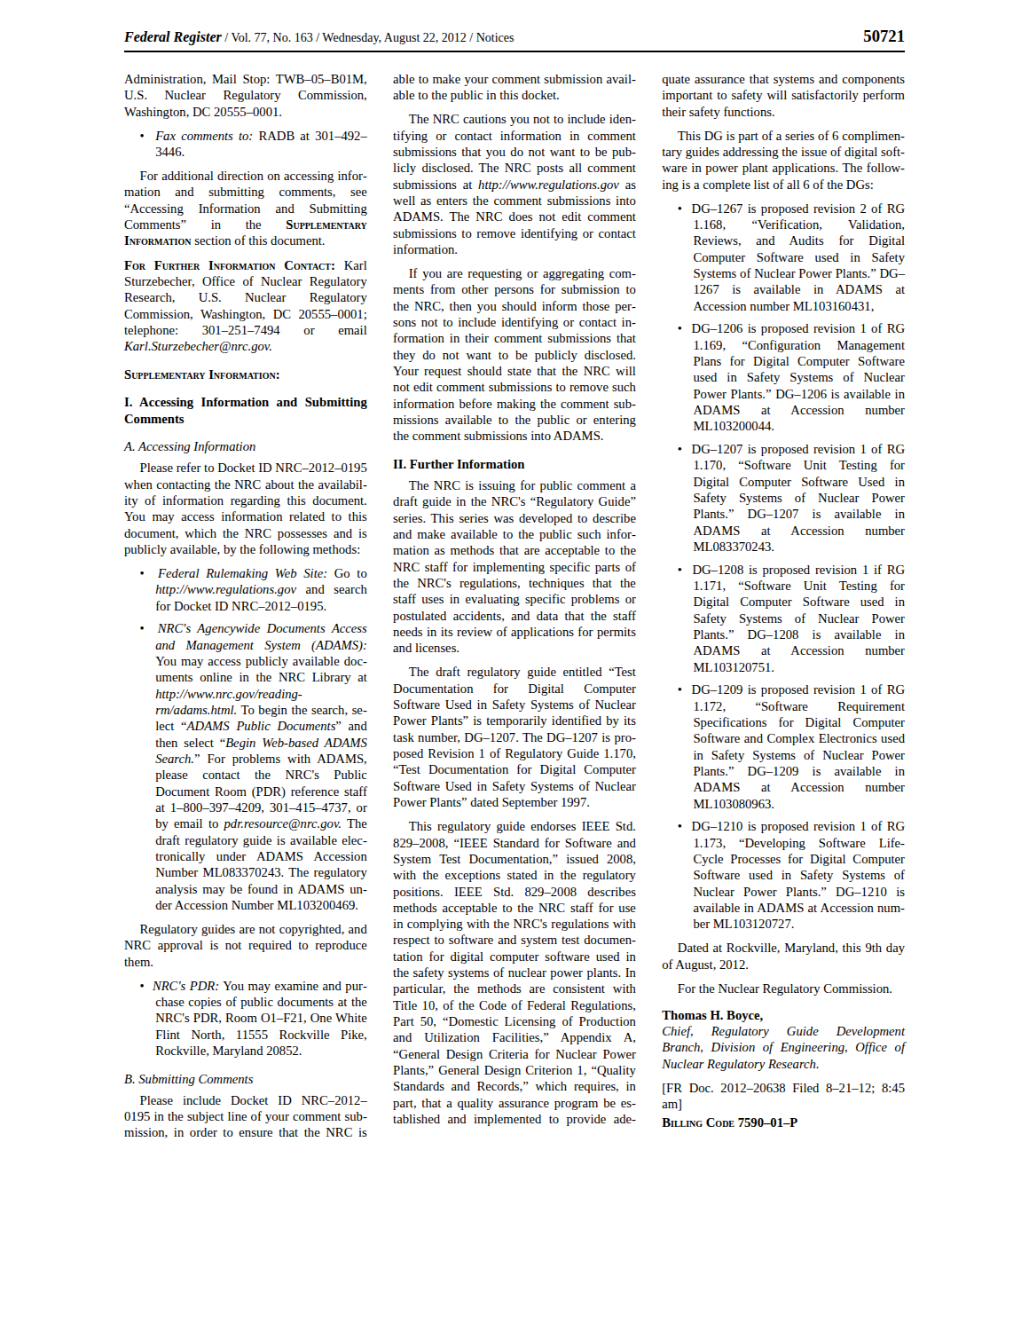Federal Register / Vol. 77, No. 163 / Wednesday, August 22, 2012 / Notices
50721
Administration, Mail Stop: TWB–05–B01M, U.S. Nuclear Regulatory Commission, Washington, DC 20555–0001.
Fax comments to: RADB at 301–492–3446.
For additional direction on accessing information and submitting comments, see “Accessing Information and Submitting Comments” in the Supplementary Information section of this document.
For Further Information Contact: Karl Sturzebecher, Office of Nuclear Regulatory Research, U.S. Nuclear Regulatory Commission, Washington, DC 20555–0001; telephone: 301–251–7494 or email Karl.Sturzebecher@nrc.gov.
Supplementary Information:
I. Accessing Information and Submitting Comments
A. Accessing Information
Please refer to Docket ID NRC–2012–0195 when contacting the NRC about the availability of information regarding this document. You may access information related to this document, which the NRC possesses and is publicly available, by the following methods:
Federal Rulemaking Web Site: Go to http://www.regulations.gov and search for Docket ID NRC–2012–0195.
NRC's Agencywide Documents Access and Management System (ADAMS): You may access publicly available documents online in the NRC Library at http://www.nrc.gov/reading-rm/adams.html. To begin the search, select “ADAMS Public Documents” and then select “Begin Web-based ADAMS Search.” For problems with ADAMS, please contact the NRC's Public Document Room (PDR) reference staff at 1–800–397–4209, 301–415–4737, or by email to pdr.resource@nrc.gov. The draft regulatory guide is available electronically under ADAMS Accession Number ML083370243. The regulatory analysis may be found in ADAMS under Accession Number ML103200469.
Regulatory guides are not copyrighted, and NRC approval is not required to reproduce them.
NRC's PDR: You may examine and purchase copies of public documents at the NRC's PDR, Room O1–F21, One White Flint North, 11555 Rockville Pike, Rockville, Maryland 20852.
B. Submitting Comments
Please include Docket ID NRC–2012–0195 in the subject line of your comment submission, in order to ensure that the NRC is able to make your comment submission available to the public in this docket.
The NRC cautions you not to include identifying or contact information in comment submissions that you do not want to be publicly disclosed. The NRC posts all comment submissions at http://www.regulations.gov as well as enters the comment submissions into ADAMS. The NRC does not edit comment submissions to remove identifying or contact information.
If you are requesting or aggregating comments from other persons for submission to the NRC, then you should inform those persons not to include identifying or contact information in their comment submissions that they do not want to be publicly disclosed. Your request should state that the NRC will not edit comment submissions to remove such information before making the comment submissions available to the public or entering the comment submissions into ADAMS.
II. Further Information
The NRC is issuing for public comment a draft guide in the NRC's “Regulatory Guide” series. This series was developed to describe and make available to the public such information as methods that are acceptable to the NRC staff for implementing specific parts of the NRC's regulations, techniques that the staff uses in evaluating specific problems or postulated accidents, and data that the staff needs in its review of applications for permits and licenses.
The draft regulatory guide entitled “Test Documentation for Digital Computer Software Used in Safety Systems of Nuclear Power Plants” is temporarily identified by its task number, DG–1207. The DG–1207 is proposed Revision 1 of Regulatory Guide 1.170, “Test Documentation for Digital Computer Software Used in Safety Systems of Nuclear Power Plants” dated September 1997.
This regulatory guide endorses IEEE Std. 829–2008, “IEEE Standard for Software and System Test Documentation,” issued 2008, with the exceptions stated in the regulatory positions. IEEE Std. 829–2008 describes methods acceptable to the NRC staff for use in complying with the NRC's regulations with respect to software and system test documentation for digital computer software used in the safety systems of nuclear power plants. In particular, the methods are consistent with Title 10, of the Code of Federal Regulations, Part 50, “Domestic Licensing of Production and Utilization Facilities,” Appendix A, “General Design Criteria for Nuclear Power Plants,” General Design Criterion 1, “Quality Standards and Records,” which requires, in part, that a quality assurance program be established and implemented to provide adequate assurance that systems and components important to safety will satisfactorily perform their safety functions.
This DG is part of a series of 6 complimentary guides addressing the issue of digital software in power plant applications. The following is a complete list of all 6 of the DGs:
DG–1267 is proposed revision 2 of RG 1.168, “Verification, Validation, Reviews, and Audits for Digital Computer Software used in Safety Systems of Nuclear Power Plants.” DG–1267 is available in ADAMS at Accession number ML103160431,
DG–1206 is proposed revision 1 of RG 1.169, “Configuration Management Plans for Digital Computer Software used in Safety Systems of Nuclear Power Plants.” DG–1206 is available in ADAMS at Accession number ML103200044.
DG–1207 is proposed revision 1 of RG 1.170, “Software Unit Testing for Digital Computer Software Used in Safety Systems of Nuclear Power Plants.” DG–1207 is available in ADAMS at Accession number ML083370243.
DG–1208 is proposed revision 1 if RG 1.171, “Software Unit Testing for Digital Computer Software used in Safety Systems of Nuclear Power Plants.” DG–1208 is available in ADAMS at Accession number ML103120751.
DG–1209 is proposed revision 1 of RG 1.172, “Software Requirement Specifications for Digital Computer Software and Complex Electronics used in Safety Systems of Nuclear Power Plants.” DG–1209 is available in ADAMS at Accession number ML103080963.
DG–1210 is proposed revision 1 of RG 1.173, “Developing Software Life-Cycle Processes for Digital Computer Software used in Safety Systems of Nuclear Power Plants.” DG–1210 is available in ADAMS at Accession number ML103120727.
Dated at Rockville, Maryland, this 9th day of August, 2012.
For the Nuclear Regulatory Commission.
Thomas H. Boyce,
Chief, Regulatory Guide Development Branch, Division of Engineering, Office of Nuclear Regulatory Research.
[FR Doc. 2012–20638 Filed 8–21–12; 8:45 am]
Billing Code 7590–01–P